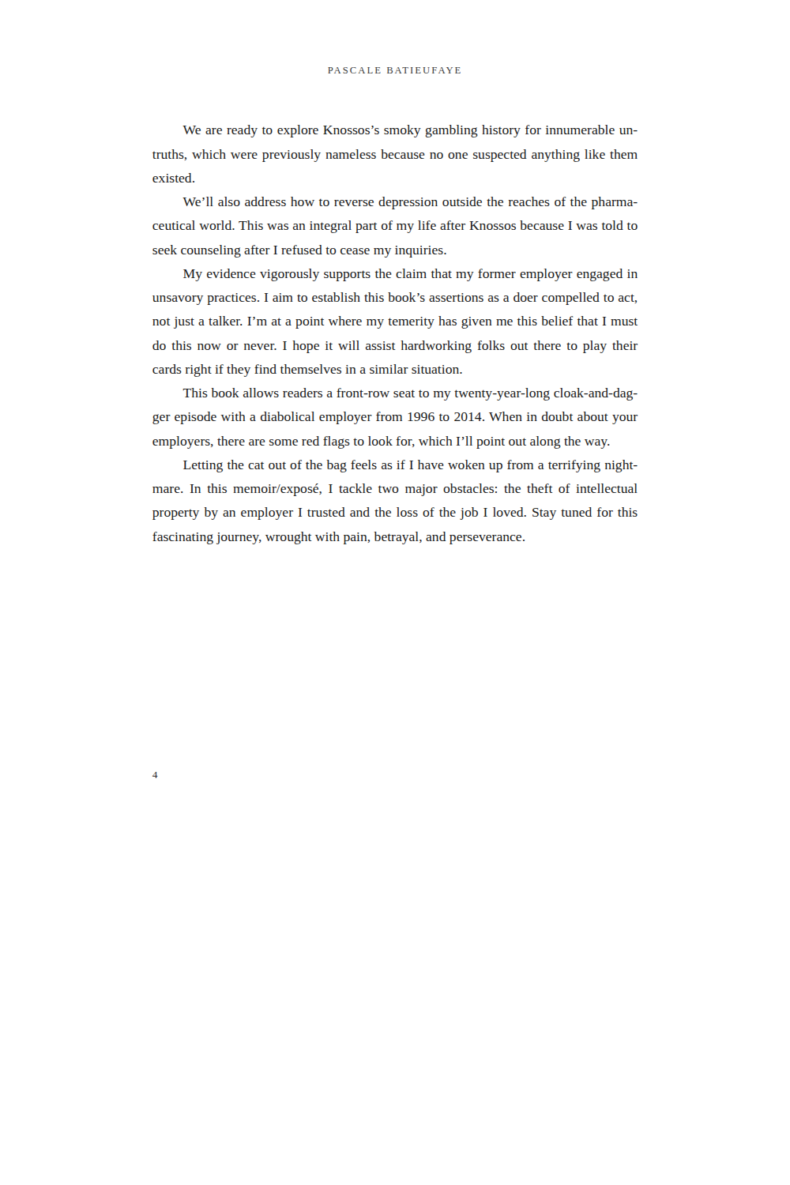Pascale Batieufaye
We are ready to explore Knossos’s smoky gambling history for innumerable untruths, which were previously nameless because no one suspected anything like them existed.
We’ll also address how to reverse depression outside the reaches of the pharmaceutical world. This was an integral part of my life after Knossos because I was told to seek counseling after I refused to cease my inquiries.
My evidence vigorously supports the claim that my former employer engaged in unsavory practices. I aim to establish this book’s assertions as a doer compelled to act, not just a talker. I’m at a point where my temerity has given me this belief that I must do this now or never. I hope it will assist hardworking folks out there to play their cards right if they find themselves in a similar situation.
This book allows readers a front-row seat to my twenty-year-long cloak-and-dagger episode with a diabolical employer from 1996 to 2014. When in doubt about your employers, there are some red flags to look for, which I’ll point out along the way.
Letting the cat out of the bag feels as if I have woken up from a terrifying nightmare. In this memoir/exposé, I tackle two major obstacles: the theft of intellectual property by an employer I trusted and the loss of the job I loved. Stay tuned for this fascinating journey, wrought with pain, betrayal, and perseverance.
4